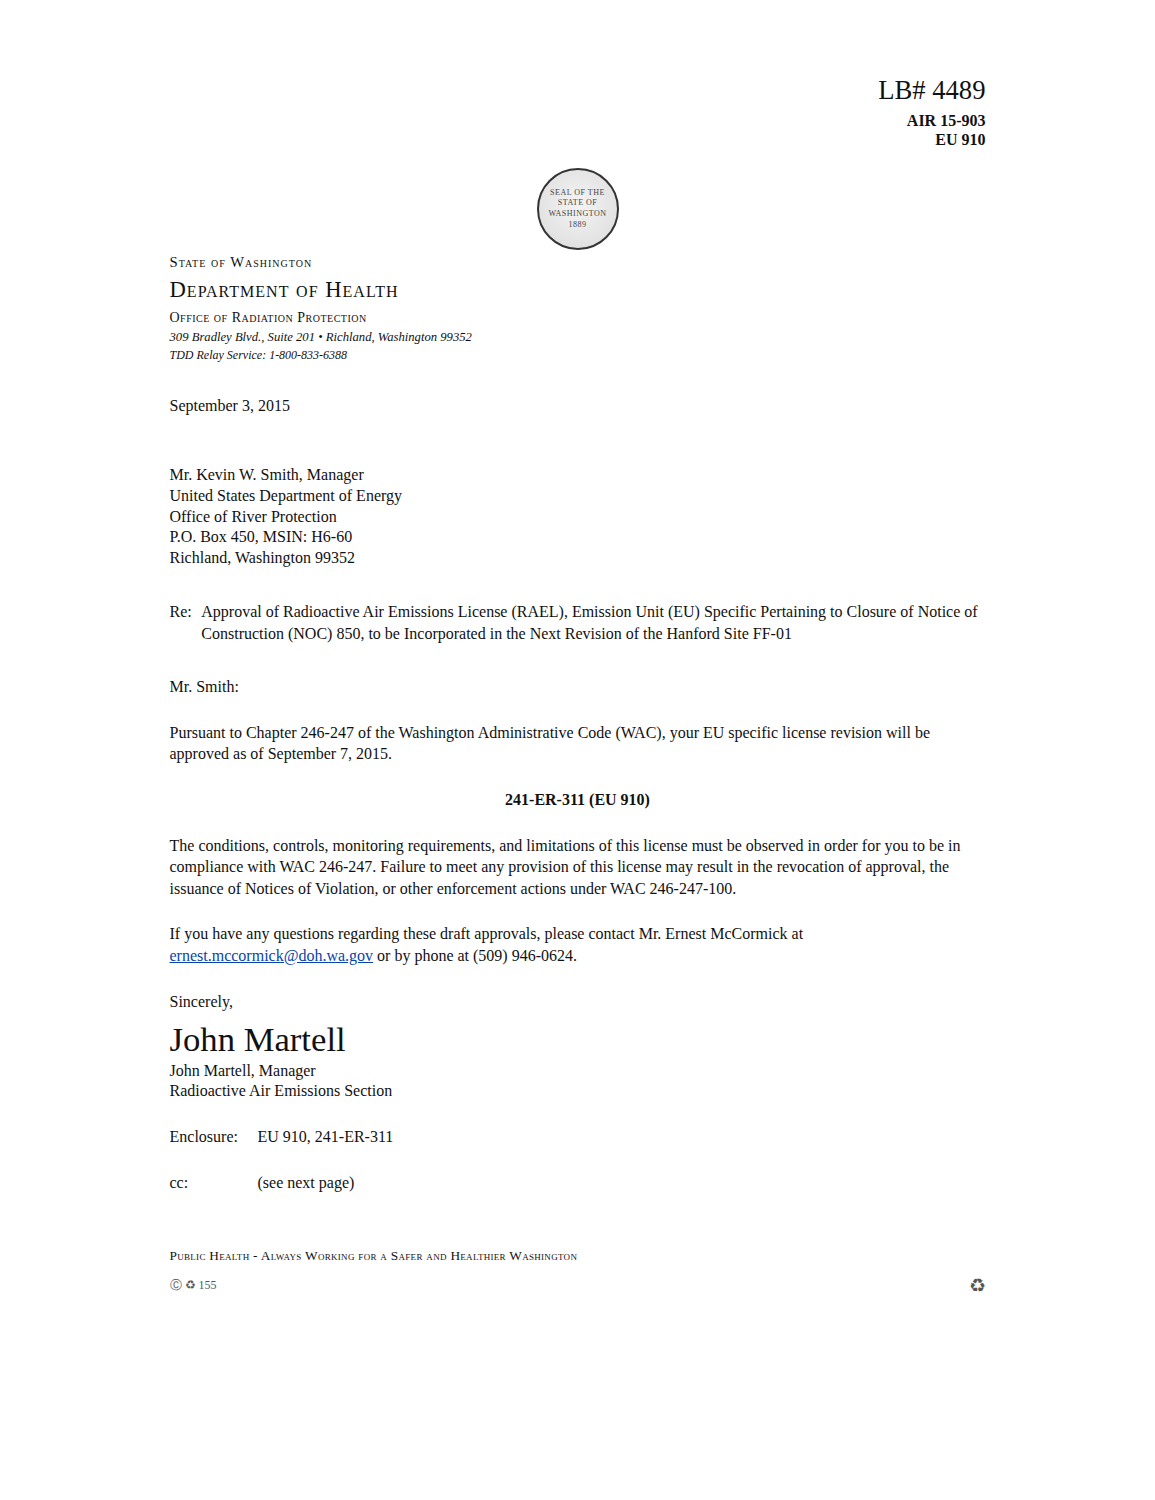LB# 4489
AIR 15-903
EU 910
SEAL OF THE STATE OF WASHINGTON 1889
State of Washington
Department of Health
Office of Radiation Protection
309 Bradley Blvd., Suite 201 • Richland, Washington 99352
TDD Relay Service: 1-800-833-6388
September 3, 2015
Mr. Kevin W. Smith, Manager
United States Department of Energy
Office of River Protection
P.O. Box 450, MSIN: H6-60
Richland, Washington 99352
Re:
Approval of Radioactive Air Emissions License (RAEL), Emission Unit (EU) Specific Pertaining to Closure of Notice of Construction (NOC) 850, to be Incorporated in the Next Revision of the Hanford Site FF-01
Mr. Smith:
Pursuant to Chapter 246-247 of the Washington Administrative Code (WAC), your EU specific license revision will be approved as of September 7, 2015.
241-ER-311 (EU 910)
The conditions, controls, monitoring requirements, and limitations of this license must be observed in order for you to be in compliance with WAC 246-247. Failure to meet any provision of this license may result in the revocation of approval, the issuance of Notices of Violation, or other enforcement actions under WAC 246-247-100.
If you have any questions regarding these draft approvals, please contact Mr. Ernest McCormick at ernest.mccormick@doh.wa.gov or by phone at (509) 946-0624.
Sincerely,
John Martell
John Martell, Manager
Radioactive Air Emissions Section
Enclosure: EU 910, 241-ER-311
cc:(see next page)
Public Health - Always Working for a Safer and Healthier Washington
Ⓒ ♻ 155 ♻